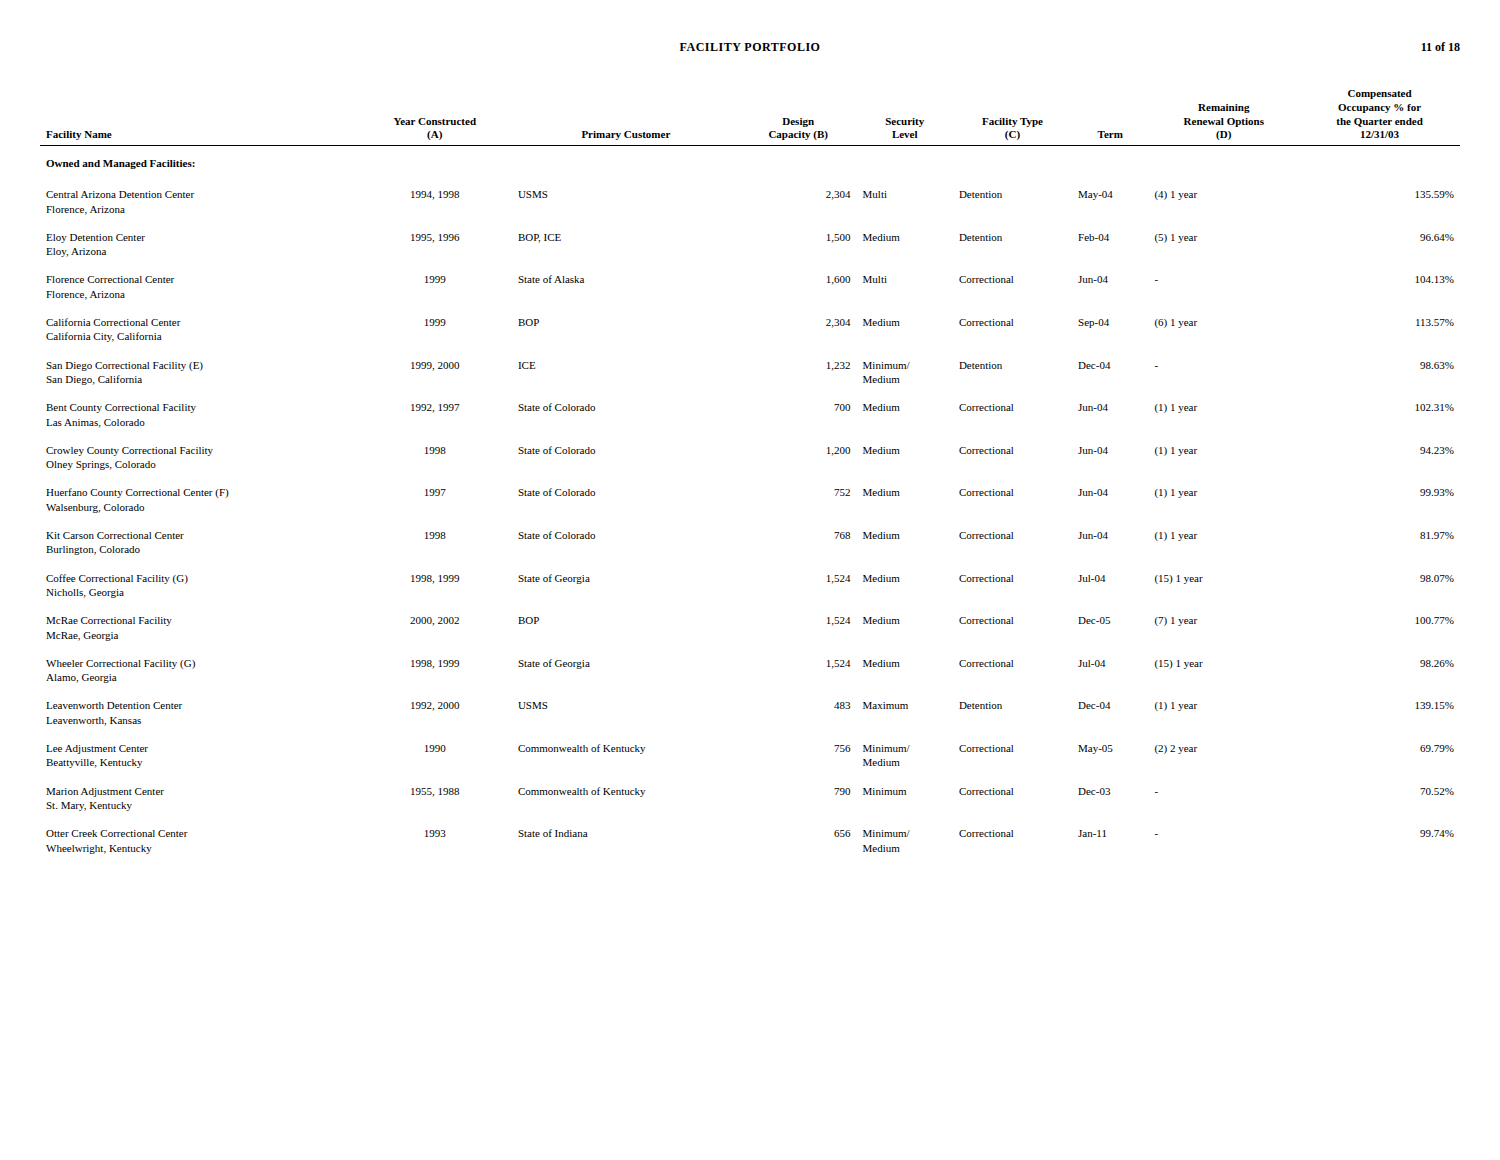FACILITY PORTFOLIO 11 of 18
| Facility Name | Year Constructed (A) | Primary Customer | Design Capacity (B) | Security Level | Facility Type (C) | Term | Remaining Renewal Options (D) | Compensated Occupancy % for the Quarter ended 12/31/03 |
| --- | --- | --- | --- | --- | --- | --- | --- | --- |
| Owned and Managed Facilities: |
| Central Arizona Detention Center Florence, Arizona | 1994, 1998 | USMS | 2,304 | Multi | Detention | May-04 | (4) 1 year | 135.59% |
| Eloy Detention Center Eloy, Arizona | 1995, 1996 | BOP, ICE | 1,500 | Medium | Detention | Feb-04 | (5) 1 year | 96.64% |
| Florence Correctional Center Florence, Arizona | 1999 | State of Alaska | 1,600 | Multi | Correctional | Jun-04 | - | 104.13% |
| California Correctional Center California City, California | 1999 | BOP | 2,304 | Medium | Correctional | Sep-04 | (6) 1 year | 113.57% |
| San Diego Correctional Facility (E) San Diego, California | 1999, 2000 | ICE | 1,232 | Minimum/ Medium | Detention | Dec-04 | - | 98.63% |
| Bent County Correctional Facility Las Animas, Colorado | 1992, 1997 | State of Colorado | 700 | Medium | Correctional | Jun-04 | (1) 1 year | 102.31% |
| Crowley County Correctional Facility Olney Springs, Colorado | 1998 | State of Colorado | 1,200 | Medium | Correctional | Jun-04 | (1) 1 year | 94.23% |
| Huerfano County Correctional Center (F) Walsenburg, Colorado | 1997 | State of Colorado | 752 | Medium | Correctional | Jun-04 | (1) 1 year | 99.93% |
| Kit Carson Correctional Center Burlington, Colorado | 1998 | State of Colorado | 768 | Medium | Correctional | Jun-04 | (1) 1 year | 81.97% |
| Coffee Correctional Facility (G) Nicholls, Georgia | 1998, 1999 | State of Georgia | 1,524 | Medium | Correctional | Jul-04 | (15) 1 year | 98.07% |
| McRae Correctional Facility McRae, Georgia | 2000, 2002 | BOP | 1,524 | Medium | Correctional | Dec-05 | (7) 1 year | 100.77% |
| Wheeler Correctional Facility (G) Alamo, Georgia | 1998, 1999 | State of Georgia | 1,524 | Medium | Correctional | Jul-04 | (15) 1 year | 98.26% |
| Leavenworth Detention Center Leavenworth, Kansas | 1992, 2000 | USMS | 483 | Maximum | Detention | Dec-04 | (1) 1 year | 139.15% |
| Lee Adjustment Center Beattyville, Kentucky | 1990 | Commonwealth of Kentucky | 756 | Minimum/ Medium | Correctional | May-05 | (2) 2 year | 69.79% |
| Marion Adjustment Center St. Mary, Kentucky | 1955, 1988 | Commonwealth of Kentucky | 790 | Minimum | Correctional | Dec-03 | - | 70.52% |
| Otter Creek Correctional Center Wheelwright, Kentucky | 1993 | State of Indiana | 656 | Minimum/ Medium | Correctional | Jan-11 | - | 99.74% |